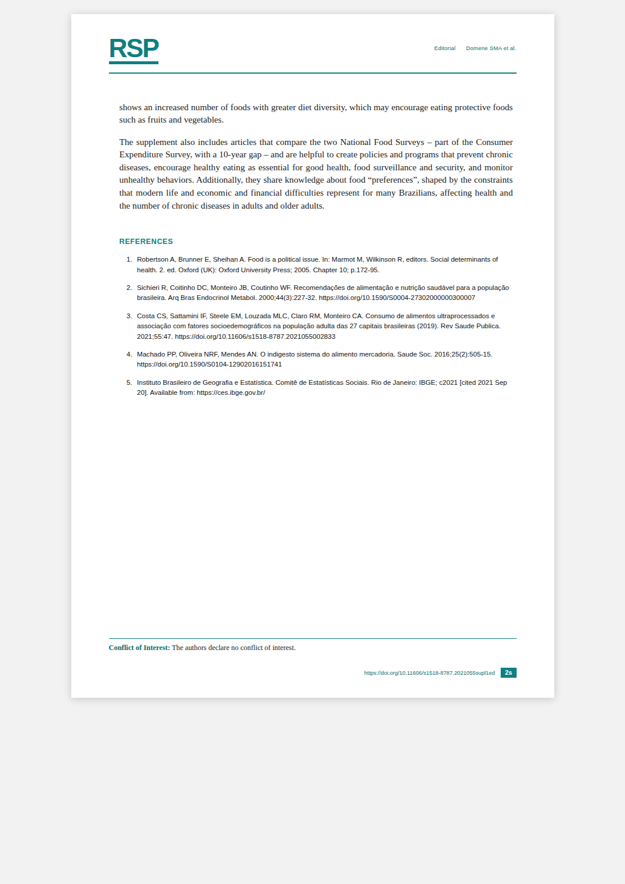RSP
Editorial Domene SMA et al.
shows an increased number of foods with greater diet diversity, which may encourage eating protective foods such as fruits and vegetables.
The supplement also includes articles that compare the two National Food Surveys – part of the Consumer Expenditure Survey, with a 10-year gap – and are helpful to create policies and programs that prevent chronic diseases, encourage healthy eating as essential for good health, food surveillance and security, and monitor unhealthy behaviors. Additionally, they share knowledge about food “preferences”, shaped by the constraints that modern life and economic and financial difficulties represent for many Brazilians, affecting health and the number of chronic diseases in adults and older adults.
REFERENCES
Robertson A, Brunner E, Sheihan A. Food is a political issue. In: Marmot M, Wilkinson R, editors. Social determinants of health. 2. ed. Oxford (UK): Oxford University Press; 2005. Chapter 10; p.172-95.
Sichieri R, Coitinho DC, Monteiro JB, Coutinho WF. Recomendações de alimentação e nutrição saudável para a população brasileira. Arq Bras Endocrinol Metabol. 2000;44(3):227-32. https://doi.org/10.1590/S0004-27302000000300007
Costa CS, Sattamini IF, Steele EM, Louzada MLC, Claro RM, Monteiro CA. Consumo de alimentos ultraprocessados e associação com fatores socioedemográficos na população adulta das 27 capitais brasileiras (2019). Rev Saude Publica. 2021;55:47. https://doi.org/10.11606/s1518-8787.2021055002833
Machado PP, Oliveira NRF, Mendes AN. O indigesto sistema do alimento mercadoria. Saude Soc. 2016;25(2):505-15. https://doi.org/10.1590/S0104-12902016151741
Instituto Brasileiro de Geografia e Estatística. Comitê de Estatísticas Sociais. Rio de Janeiro: IBGE; c2021 [cited 2021 Sep 20]. Available from: https://ces.ibge.gov.br/
Conflict of Interest: The authors declare no conflict of interest.
https://doi.org/10.11606/s1518-8787.2021055supl1ed 2s